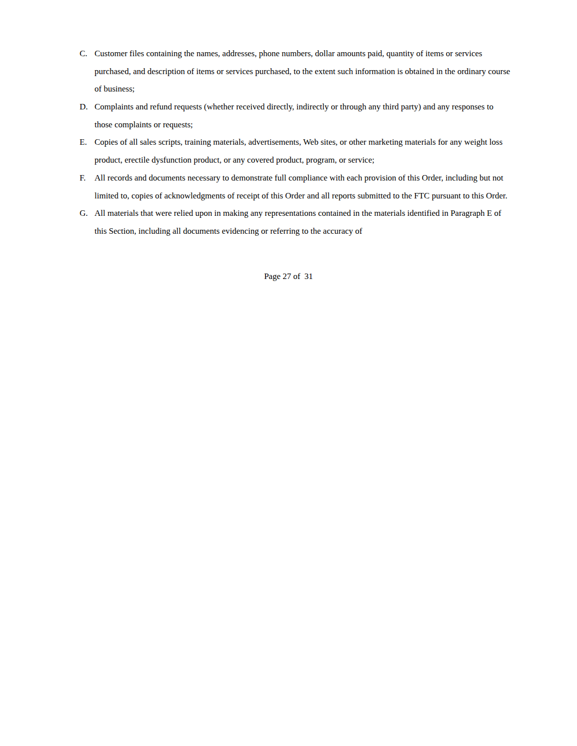C. Customer files containing the names, addresses, phone numbers, dollar amounts paid, quantity of items or services purchased, and description of items or services purchased, to the extent such information is obtained in the ordinary course of business;
D. Complaints and refund requests (whether received directly, indirectly or through any third party) and any responses to those complaints or requests;
E. Copies of all sales scripts, training materials, advertisements, Web sites, or other marketing materials for any weight loss product, erectile dysfunction product, or any covered product, program, or service;
F. All records and documents necessary to demonstrate full compliance with each provision of this Order, including but not limited to, copies of acknowledgments of receipt of this Order and all reports submitted to the FTC pursuant to this Order.
G. All materials that were relied upon in making any representations contained in the materials identified in Paragraph E of this Section, including all documents evidencing or referring to the accuracy of
Page 27 of 31